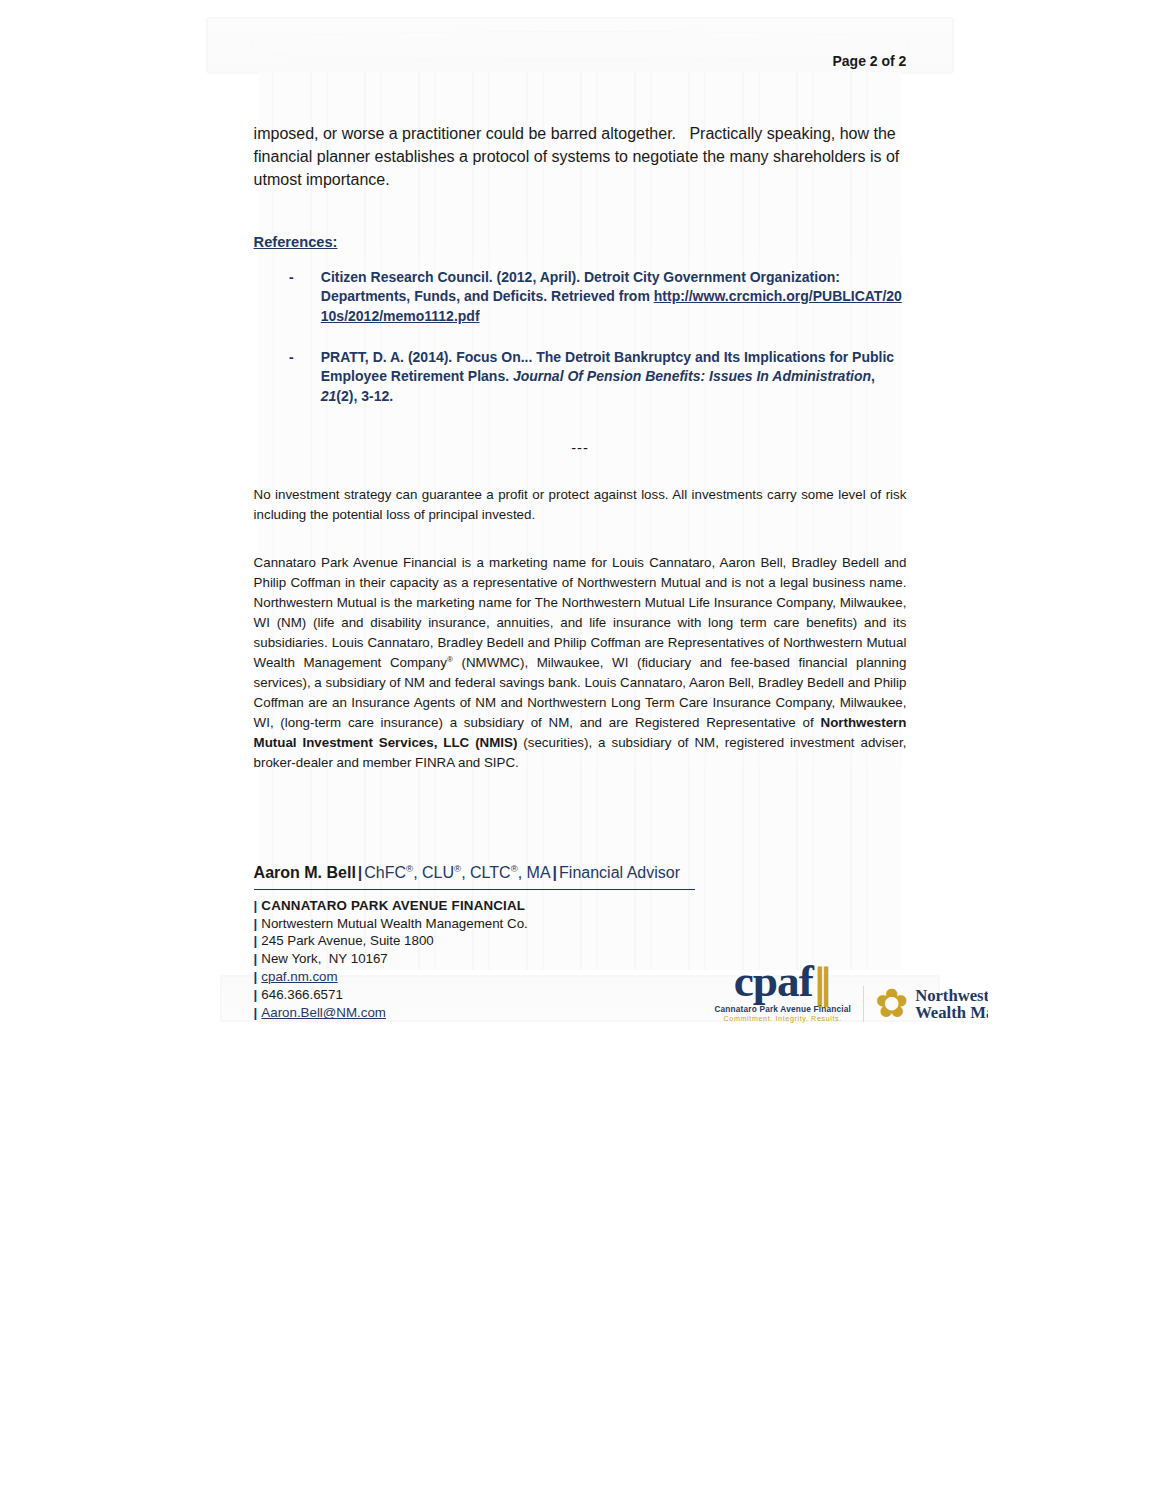Page 2 of 2
imposed, or worse a practitioner could be barred altogether. Practically speaking, how the financial planner establishes a protocol of systems to negotiate the many shareholders is of utmost importance.
References:
Citizen Research Council. (2012, April). Detroit City Government Organization: Departments, Funds, and Deficits. Retrieved from http://www.crcmich.org/PUBLICAT/2010s/2012/memo1112.pdf
PRATT, D. A. (2014). Focus On... The Detroit Bankruptcy and Its Implications for Public Employee Retirement Plans. Journal Of Pension Benefits: Issues In Administration, 21(2), 3-12.
---
No investment strategy can guarantee a profit or protect against loss. All investments carry some level of risk including the potential loss of principal invested.
Cannataro Park Avenue Financial is a marketing name for Louis Cannataro, Aaron Bell, Bradley Bedell and Philip Coffman in their capacity as a representative of Northwestern Mutual and is not a legal business name. Northwestern Mutual is the marketing name for The Northwestern Mutual Life Insurance Company, Milwaukee, WI (NM) (life and disability insurance, annuities, and life insurance with long term care benefits) and its subsidiaries. Louis Cannataro, Bradley Bedell and Philip Coffman are Representatives of Northwestern Mutual Wealth Management Company® (NMWMC), Milwaukee, WI (fiduciary and fee-based financial planning services), a subsidiary of NM and federal savings bank. Louis Cannataro, Aaron Bell, Bradley Bedell and Philip Coffman are an Insurance Agents of NM and Northwestern Long Term Care Insurance Company, Milwaukee, WI, (long-term care insurance) a subsidiary of NM, and are Registered Representative of Northwestern Mutual Investment Services, LLC (NMIS) (securities), a subsidiary of NM, registered investment adviser, broker-dealer and member FINRA and SIPC.
Aaron M. Bell|ChFC®, CLU®, CLTC®, MA|Financial Advisor
|CANNATARO PARK AVENUE FINANCIAL
|Nortwestern Mutual Wealth Management Co.
|245 Park Avenue, Suite 1800
|New York, NY 10167
|cpaf.nm.com
|646.366.6571
|Aaron.Bell@NM.com
cpaf∥
Cannataro Park Avenue Financial
Commitment. Integrity. Results.
✿
Northwestern Mutual
Wealth Management Company®